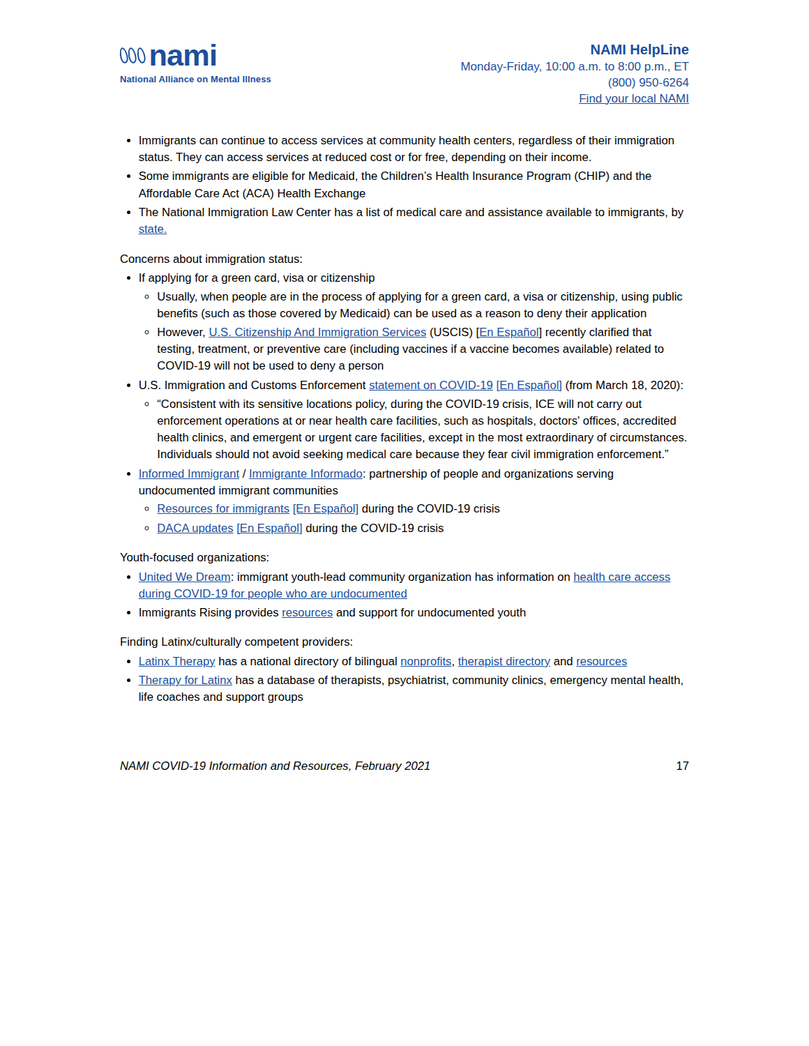nami
National Alliance on Mental Illness
NAMI HelpLine
Monday-Friday, 10:00 a.m. to 8:00 p.m., ET
(800) 950-6264
Find your local NAMI
Immigrants can continue to access services at community health centers, regardless of their immigration status. They can access services at reduced cost or for free, depending on their income.
Some immigrants are eligible for Medicaid, the Children’s Health Insurance Program (CHIP) and the Affordable Care Act (ACA) Health Exchange
The National Immigration Law Center has a list of medical care and assistance available to immigrants, by state.
Concerns about immigration status:
If applying for a green card, visa or citizenship
Usually, when people are in the process of applying for a green card, a visa or citizenship, using public benefits (such as those covered by Medicaid) can be used as a reason to deny their application
However, U.S. Citizenship And Immigration Services (USCIS) [En Español] recently clarified that testing, treatment, or preventive care (including vaccines if a vaccine becomes available) related to COVID-19 will not be used to deny a person
U.S. Immigration and Customs Enforcement statement on COVID-19 [En Español] (from March 18, 2020):
“Consistent with its sensitive locations policy, during the COVID-19 crisis, ICE will not carry out enforcement operations at or near health care facilities, such as hospitals, doctors' offices, accredited health clinics, and emergent or urgent care facilities, except in the most extraordinary of circumstances. Individuals should not avoid seeking medical care because they fear civil immigration enforcement.”
Informed Immigrant / Immigrante Informado: partnership of people and organizations serving undocumented immigrant communities
Resources for immigrants [En Español] during the COVID-19 crisis
DACA updates [En Español] during the COVID-19 crisis
Youth-focused organizations:
United We Dream: immigrant youth-lead community organization has information on health care access during COVID-19 for people who are undocumented
Immigrants Rising provides resources and support for undocumented youth
Finding Latinx/culturally competent providers:
Latinx Therapy has a national directory of bilingual nonprofits, therapist directory and resources
Therapy for Latinx has a database of therapists, psychiatrist, community clinics, emergency mental health, life coaches and support groups
NAMI COVID-19 Information and Resources, February 2021
17